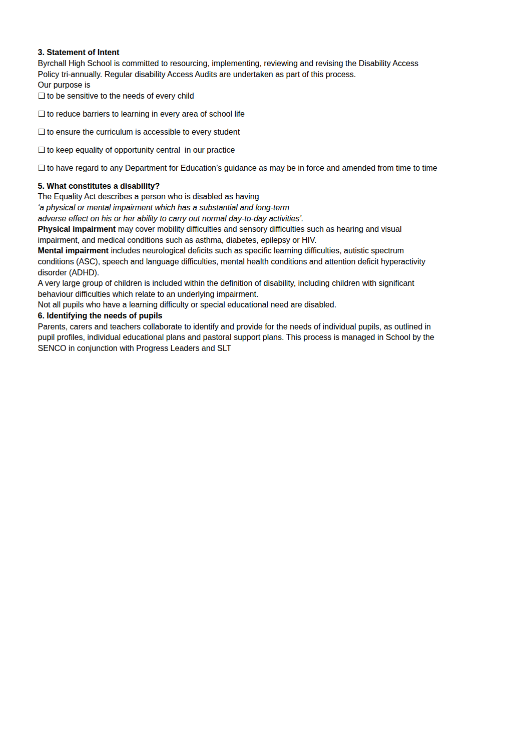3. Statement of Intent
Byrchall High School is committed to resourcing, implementing, reviewing and revising the Disability Access Policy tri-annually. Regular disability Access Audits are undertaken as part of this process.
Our purpose is
to be sensitive to the needs of every child
to reduce barriers to learning in every area of school life
to ensure the curriculum is accessible to every student
to keep equality of opportunity central in our practice
to have regard to any Department for Education’s guidance as may be in force and amended from time to time
5. What constitutes a disability?
The Equality Act describes a person who is disabled as having
‘a physical or mental impairment which has a substantial and long-term
adverse effect on his or her ability to carry out normal day-to-day activities’.
Physical impairment may cover mobility difficulties and sensory difficulties such as hearing and visual impairment, and medical conditions such as asthma, diabetes, epilepsy or HIV.
Mental impairment includes neurological deficits such as specific learning difficulties, autistic spectrum conditions (ASC), speech and language difficulties, mental health conditions and attention deficit hyperactivity disorder (ADHD).
A very large group of children is included within the definition of disability, including children with significant behaviour difficulties which relate to an underlying impairment.
Not all pupils who have a learning difficulty or special educational need are disabled.
6. Identifying the needs of pupils
Parents, carers and teachers collaborate to identify and provide for the needs of individual pupils, as outlined in pupil profiles, individual educational plans and pastoral support plans. This process is managed in School by the SENCO in conjunction with Progress Leaders and SLT